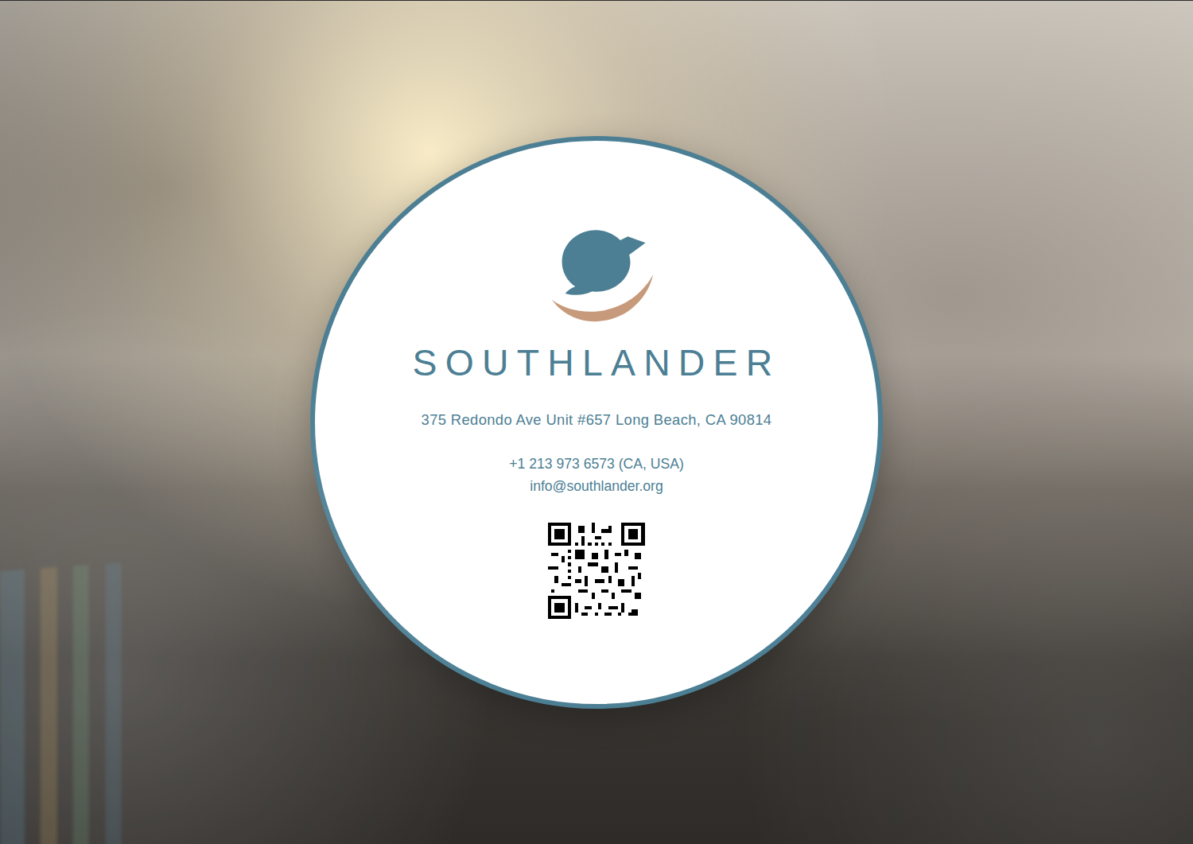SOUTHLANDER
375 Redondo Ave Unit #657 Long Beach, CA 90814
+1 213 973 6573 (CA, USA)
info@southlander.org